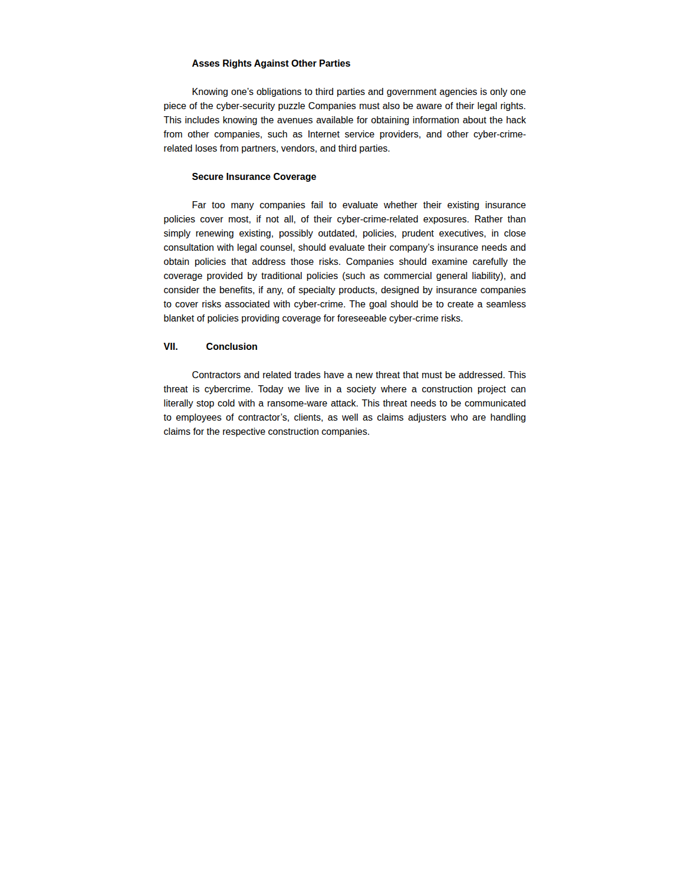Asses Rights Against Other Parties
Knowing one’s obligations to third parties and government agencies is only one piece of the cyber-security puzzle Companies must also be aware of their legal rights. This includes knowing the avenues available for obtaining information about the hack from other companies, such as Internet service providers, and other cyber-crime-related loses from partners, vendors, and third parties.
Secure Insurance Coverage
Far too many companies fail to evaluate whether their existing insurance policies cover most, if not all, of their cyber-crime-related exposures. Rather than simply renewing existing, possibly outdated, policies, prudent executives, in close consultation with legal counsel, should evaluate their company’s insurance needs and obtain policies that address those risks. Companies should examine carefully the coverage provided by traditional policies (such as commercial general liability), and consider the benefits, if any, of specialty products, designed by insurance companies to cover risks associated with cyber-crime. The goal should be to create a seamless blanket of policies providing coverage for foreseeable cyber-crime risks.
VII. Conclusion
Contractors and related trades have a new threat that must be addressed. This threat is cybercrime. Today we live in a society where a construction project can literally stop cold with a ransome-ware attack. This threat needs to be communicated to employees of contractor’s, clients, as well as claims adjusters who are handling claims for the respective construction companies.